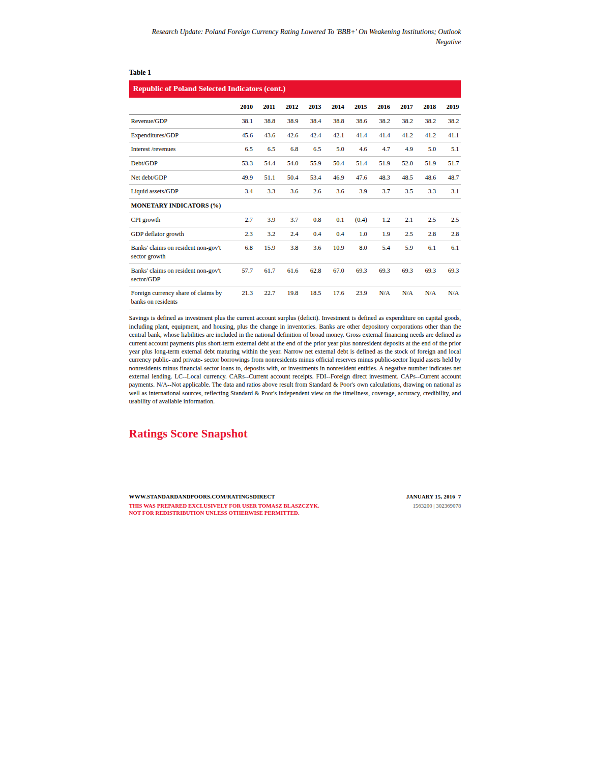Research Update: Poland Foreign Currency Rating Lowered To 'BBB+' On Weakening Institutions; Outlook
Negative
Table 1
Republic of Poland Selected Indicators (cont.)
| | 2010 | 2011 | 2012 | 2013 | 2014 | 2015 | 2016 | 2017 | 2018 | 2019 |
| --- | --- | --- | --- | --- | --- | --- | --- | --- | --- | --- |
| Revenue/GDP | 38.1 | 38.8 | 38.9 | 38.4 | 38.8 | 38.6 | 38.2 | 38.2 | 38.2 | 38.2 |
| Expenditures/GDP | 45.6 | 43.6 | 42.6 | 42.4 | 42.1 | 41.4 | 41.4 | 41.2 | 41.2 | 41.1 |
| Interest /revenues | 6.5 | 6.5 | 6.8 | 6.5 | 5.0 | 4.6 | 4.7 | 4.9 | 5.0 | 5.1 |
| Debt/GDP | 53.3 | 54.4 | 54.0 | 55.9 | 50.4 | 51.4 | 51.9 | 52.0 | 51.9 | 51.7 |
| Net debt/GDP | 49.9 | 51.1 | 50.4 | 53.4 | 46.9 | 47.6 | 48.3 | 48.5 | 48.6 | 48.7 |
| Liquid assets/GDP | 3.4 | 3.3 | 3.6 | 2.6 | 3.6 | 3.9 | 3.7 | 3.5 | 3.3 | 3.1 |
| MONETARY INDICATORS (%) | | | | | | | | | | |
| CPI growth | 2.7 | 3.9 | 3.7 | 0.8 | 0.1 | (0.4) | 1.2 | 2.1 | 2.5 | 2.5 |
| GDP deflator growth | 2.3 | 3.2 | 2.4 | 0.4 | 0.4 | 1.0 | 1.9 | 2.5 | 2.8 | 2.8 |
| Banks' claims on resident non-gov't sector growth | 6.8 | 15.9 | 3.8 | 3.6 | 10.9 | 8.0 | 5.4 | 5.9 | 6.1 | 6.1 |
| Banks' claims on resident non-gov't sector/GDP | 57.7 | 61.7 | 61.6 | 62.8 | 67.0 | 69.3 | 69.3 | 69.3 | 69.3 | 69.3 |
| Foreign currency share of claims by banks on residents | 21.3 | 22.7 | 19.8 | 18.5 | 17.6 | 23.9 | N/A | N/A | N/A | N/A |
Savings is defined as investment plus the current account surplus (deficit). Investment is defined as expenditure on capital goods, including plant, equipment, and housing, plus the change in inventories. Banks are other depository corporations other than the central bank, whose liabilities are included in the national definition of broad money. Gross external financing needs are defined as current account payments plus short-term external debt at the end of the prior year plus nonresident deposits at the end of the prior year plus long-term external debt maturing within the year. Narrow net external debt is defined as the stock of foreign and local currency public- and private- sector borrowings from nonresidents minus official reserves minus public-sector liquid assets held by nonresidents minus financial-sector loans to, deposits with, or investments in nonresident entities. A negative number indicates net external lending. LC--Local currency. CARs--Current account receipts. FDI--Foreign direct investment. CAPs--Current account payments. N/A--Not applicable. The data and ratios above result from Standard & Poor's own calculations, drawing on national as well as international sources, reflecting Standard & Poor's independent view on the timeliness, coverage, accuracy, credibility, and usability of available information.
Ratings Score Snapshot
WWW.STANDARDANDPOORS.COM/RATINGSDIRECT JANUARY 15, 2016 7
THIS WAS PREPARED EXCLUSIVELY FOR USER TOMASZ BLASZCZYK.
NOT FOR REDISTRIBUTION UNLESS OTHERWISE PERMITTED. 1563200 | 302369078